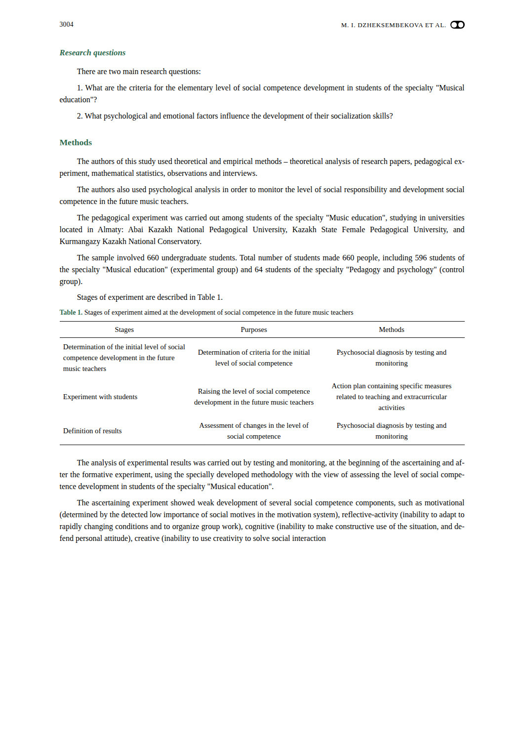3004 M. I. DZHEKSEMBEKOVA ET AL.
Research questions
There are two main research questions:
1. What are the criteria for the elementary level of social competence development in students of the specialty "Musical education"?
2. What psychological and emotional factors influence the development of their socialization skills?
Methods
The authors of this study used theoretical and empirical methods – theoretical analysis of research papers, pedagogical experiment, mathematical statistics, observations and interviews.
The authors also used psychological analysis in order to monitor the level of social responsibility and development social competence in the future music teachers.
The pedagogical experiment was carried out among students of the specialty "Music education", studying in universities located in Almaty: Abai Kazakh National Pedagogical University, Kazakh State Female Pedagogical University, and Kurmangazy Kazakh National Conservatory.
The sample involved 660 undergraduate students. Total number of students made 660 people, including 596 students of the specialty "Musical education" (experimental group) and 64 students of the specialty "Pedagogy and psychology" (control group).
Stages of experiment are described in Table 1.
Table 1. Stages of experiment aimed at the development of social competence in the future music teachers
| Stages | Purposes | Methods |
| --- | --- | --- |
| Determination of the initial level of social competence development in the future music teachers | Determination of criteria for the initial level of social competence | Psychosocial diagnosis by testing and monitoring |
| Experiment with students | Raising the level of social competence development in the future music teachers | Action plan containing specific measures related to teaching and extracurricular activities |
| Definition of results | Assessment of changes in the level of social competence | Psychosocial diagnosis by testing and monitoring |
The analysis of experimental results was carried out by testing and monitoring, at the beginning of the ascertaining and after the formative experiment, using the specially developed methodology with the view of assessing the level of social competence development in students of the specialty "Musical education".
The ascertaining experiment showed weak development of several social competence components, such as motivational (determined by the detected low importance of social motives in the motivation system), reflective-activity (inability to adapt to rapidly changing conditions and to organize group work), cognitive (inability to make constructive use of the situation, and defend personal attitude), creative (inability to use creativity to solve social interaction